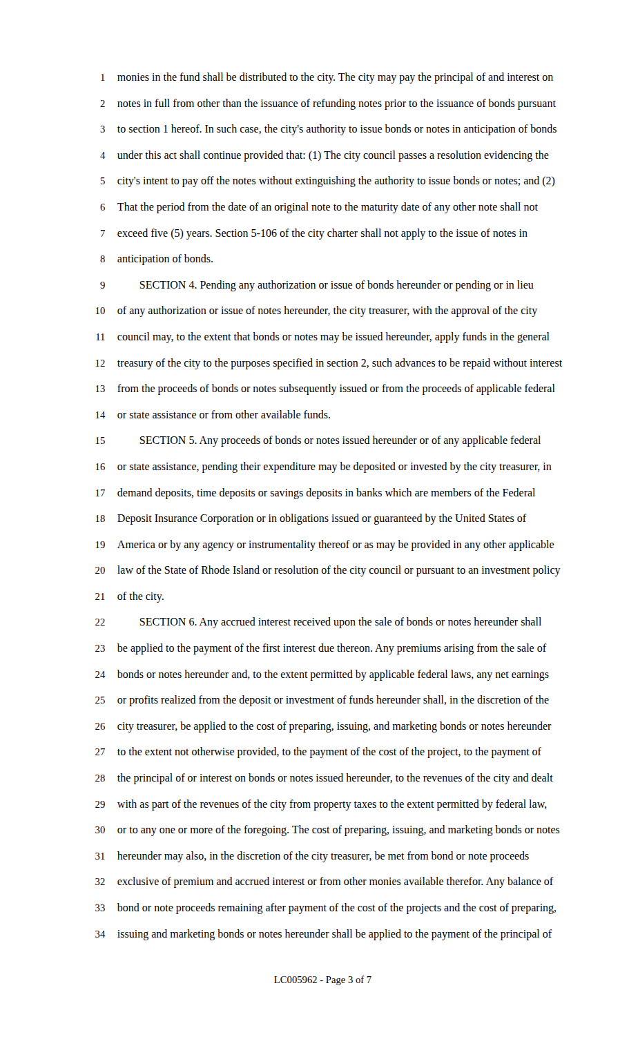1 monies in the fund shall be distributed to the city. The city may pay the principal of and interest on
2 notes in full from other than the issuance of refunding notes prior to the issuance of bonds pursuant
3 to section 1 hereof. In such case, the city's authority to issue bonds or notes in anticipation of bonds
4 under this act shall continue provided that: (1) The city council passes a resolution evidencing the
5 city's intent to pay off the notes without extinguishing the authority to issue bonds or notes; and (2)
6 That the period from the date of an original note to the maturity date of any other note shall not
7 exceed five (5) years. Section 5-106 of the city charter shall not apply to the issue of notes in
8 anticipation of bonds.
9 SECTION 4. Pending any authorization or issue of bonds hereunder or pending or in lieu
10 of any authorization or issue of notes hereunder, the city treasurer, with the approval of the city
11 council may, to the extent that bonds or notes may be issued hereunder, apply funds in the general
12 treasury of the city to the purposes specified in section 2, such advances to be repaid without interest
13 from the proceeds of bonds or notes subsequently issued or from the proceeds of applicable federal
14 or state assistance or from other available funds.
15 SECTION 5. Any proceeds of bonds or notes issued hereunder or of any applicable federal
16 or state assistance, pending their expenditure may be deposited or invested by the city treasurer, in
17 demand deposits, time deposits or savings deposits in banks which are members of the Federal
18 Deposit Insurance Corporation or in obligations issued or guaranteed by the United States of
19 America or by any agency or instrumentality thereof or as may be provided in any other applicable
20 law of the State of Rhode Island or resolution of the city council or pursuant to an investment policy
21 of the city.
22 SECTION 6. Any accrued interest received upon the sale of bonds or notes hereunder shall
23 be applied to the payment of the first interest due thereon. Any premiums arising from the sale of
24 bonds or notes hereunder and, to the extent permitted by applicable federal laws, any net earnings
25 or profits realized from the deposit or investment of funds hereunder shall, in the discretion of the
26 city treasurer, be applied to the cost of preparing, issuing, and marketing bonds or notes hereunder
27 to the extent not otherwise provided, to the payment of the cost of the project, to the payment of
28 the principal of or interest on bonds or notes issued hereunder, to the revenues of the city and dealt
29 with as part of the revenues of the city from property taxes to the extent permitted by federal law,
30 or to any one or more of the foregoing. The cost of preparing, issuing, and marketing bonds or notes
31 hereunder may also, in the discretion of the city treasurer, be met from bond or note proceeds
32 exclusive of premium and accrued interest or from other monies available therefor. Any balance of
33 bond or note proceeds remaining after payment of the cost of the projects and the cost of preparing,
34 issuing and marketing bonds or notes hereunder shall be applied to the payment of the principal of
LC005962 - Page 3 of 7